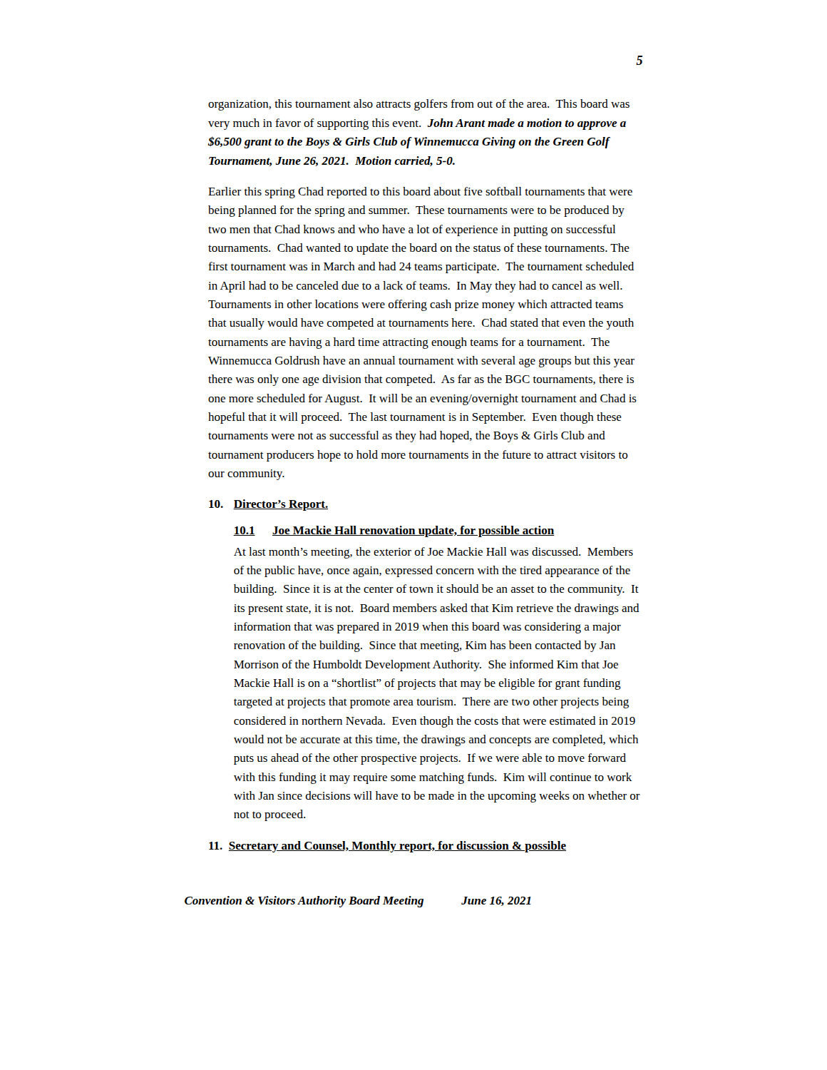5
organization, this tournament also attracts golfers from out of the area. This board was very much in favor of supporting this event. John Arant made a motion to approve a $6,500 grant to the Boys & Girls Club of Winnemucca Giving on the Green Golf Tournament, June 26, 2021. Motion carried, 5-0.
Earlier this spring Chad reported to this board about five softball tournaments that were being planned for the spring and summer. These tournaments were to be produced by two men that Chad knows and who have a lot of experience in putting on successful tournaments. Chad wanted to update the board on the status of these tournaments. The first tournament was in March and had 24 teams participate. The tournament scheduled in April had to be canceled due to a lack of teams. In May they had to cancel as well. Tournaments in other locations were offering cash prize money which attracted teams that usually would have competed at tournaments here. Chad stated that even the youth tournaments are having a hard time attracting enough teams for a tournament. The Winnemucca Goldrush have an annual tournament with several age groups but this year there was only one age division that competed. As far as the BGC tournaments, there is one more scheduled for August. It will be an evening/overnight tournament and Chad is hopeful that it will proceed. The last tournament is in September. Even though these tournaments were not as successful as they had hoped, the Boys & Girls Club and tournament producers hope to hold more tournaments in the future to attract visitors to our community.
10. Director’s Report.
10.1 Joe Mackie Hall renovation update, for possible action
At last month’s meeting, the exterior of Joe Mackie Hall was discussed. Members of the public have, once again, expressed concern with the tired appearance of the building. Since it is at the center of town it should be an asset to the community. It its present state, it is not. Board members asked that Kim retrieve the drawings and information that was prepared in 2019 when this board was considering a major renovation of the building. Since that meeting, Kim has been contacted by Jan Morrison of the Humboldt Development Authority. She informed Kim that Joe Mackie Hall is on a “shortlist” of projects that may be eligible for grant funding targeted at projects that promote area tourism. There are two other projects being considered in northern Nevada. Even though the costs that were estimated in 2019 would not be accurate at this time, the drawings and concepts are completed, which puts us ahead of the other prospective projects. If we were able to move forward with this funding it may require some matching funds. Kim will continue to work with Jan since decisions will have to be made in the upcoming weeks on whether or not to proceed.
11. Secretary and Counsel, Monthly report, for discussion & possible
Convention & Visitors Authority Board Meeting June 16, 2021